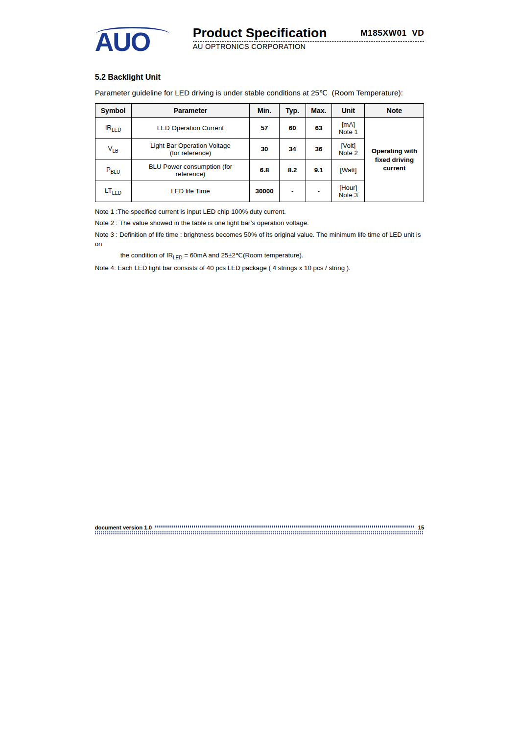AUO
M185XW01 VD
Product Specification
AU OPTRONICS CORPORATION
5.2 Backlight Unit
Parameter guideline for LED driving is under stable conditions at 25℃ (Room Temperature):
| Symbol | Parameter | Min. | Typ. | Max. | Unit | Note |
| --- | --- | --- | --- | --- | --- | --- |
| IR LED | LED Operation Current | 57 | 60 | 63 | [mA] Note 1 | Operating with fixed driving current |
| V LB | Light Bar Operation Voltage (for reference) | 30 | 34 | 36 | [Volt] Note 2 |
| P BLU | BLU Power consumption (for reference) | 6.8 | 8.2 | 9.1 | [Watt] |
| LT LED | LED life Time | 30000 | - | - | [Hour] Note 3 |
Note 1 :The specified current is input LED chip 100% duty current.
Note 2 : The value showed in the table is one light bar’s operation voltage.
Note 3 : Definition of life time : brightness becomes 50% of its original value. The minimum life time of LED unit is on
the condition of IRLED = 60mA and 25±2℃(Room temperature).
Note 4: Each LED light bar consists of 40 pcs LED package ( 4 strings x 10 pcs / string ).
document version 1.0 15